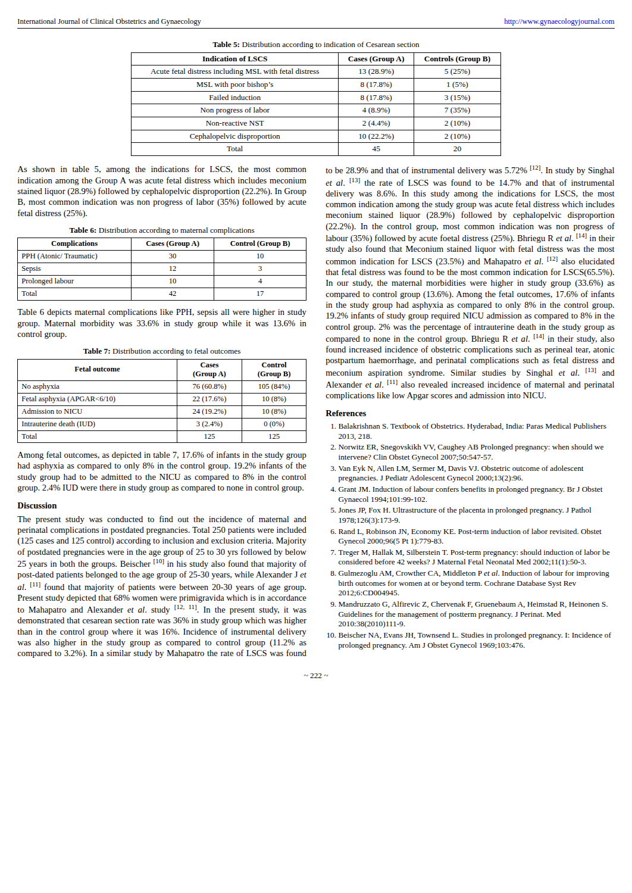International Journal of Clinical Obstetrics and Gynaecology http://www.gynaecologyjournal.com
Table 5: Distribution according to indication of Cesarean section
| Indication of LSCS | Cases (Group A) | Controls (Group B) |
| --- | --- | --- |
| Acute fetal distress including MSL with fetal distress | 13 (28.9%) | 5 (25%) |
| MSL with poor bishop’s | 8 (17.8%) | 1 (5%) |
| Failed induction | 8 (17.8%) | 3 (15%) |
| Non progress of labor | 4 (8.9%) | 7 (35%) |
| Non-reactive NST | 2 (4.4%) | 2 (10%) |
| Cephalopelvic disproportion | 10 (22.2%) | 2 (10%) |
| Total | 45 | 20 |
As shown in table 5, among the indications for LSCS, the most common indication among the Group A was acute fetal distress which includes meconium stained liquor (28.9%) followed by cephalopelvic disproportion (22.2%). In Group B, most common indication was non progress of labor (35%) followed by acute fetal distress (25%).
Table 6: Distribution according to maternal complications
| Complications | Cases (Group A) | Control (Group B) |
| --- | --- | --- |
| PPH (Atonic/ Traumatic) | 30 | 10 |
| Sepsis | 12 | 3 |
| Prolonged labour | 10 | 4 |
| Total | 42 | 17 |
Table 6 depicts maternal complications like PPH, sepsis all were higher in study group. Maternal morbidity was 33.6% in study group while it was 13.6% in control group.
Table 7: Distribution according to fetal outcomes
| Fetal outcome | Cases (Group A) | Control (Group B) |
| --- | --- | --- |
| No asphyxia | 76 (60.8%) | 105 (84%) |
| Fetal asphyxia (APGAR<6/10) | 22 (17.6%) | 10 (8%) |
| Admission to NICU | 24 (19.2%) | 10 (8%) |
| Intrauterine death (IUD) | 3 (2.4%) | 0 (0%) |
| Total | 125 | 125 |
Among fetal outcomes, as depicted in table 7, 17.6% of infants in the study group had asphyxia as compared to only 8% in the control group. 19.2% infants of the study group had to be admitted to the NICU as compared to 8% in the control group. 2.4% IUD were there in study group as compared to none in control group.
Discussion
The present study was conducted to find out the incidence of maternal and perinatal complications in postdated pregnancies. Total 250 patients were included (125 cases and 125 control) according to inclusion and exclusion criteria. Majority of postdated pregnancies were in the age group of 25 to 30 yrs followed by below 25 years in both the groups. Beischer [10] in his study also found that majority of post-dated patients belonged to the age group of 25-30 years, while Alexander J et al. [11] found that majority of patients were between 20-30 years of age group. Present study depicted that 68% women were primigravida which is in accordance to Mahapatro and Alexander et al. study [12, 11]. In the present study, it was demonstrated that cesarean section rate was 36% in study group which was higher than in the control group where it was 16%. Incidence of instrumental delivery was also higher in the study group as compared to control group (11.2% as compared to 3.2%). In a similar study by Mahapatro the rate of LSCS was found to be 28.9% and that of instrumental delivery was 5.72% [12]. In study by Singhal et al. [13] the rate of LSCS was found to be 14.7% and that of instrumental delivery was 8.6%. In this study among the indications for LSCS, the most common indication among the study group was acute fetal distress which includes meconium stained liquor (28.9%) followed by cephalopelvic disproportion (22.2%). In the control group, most common indication was non progress of labour (35%) followed by acute foetal distress (25%). Bhriegu R et al. [14] in their study also found that Meconium stained liquor with fetal distress was the most common indication for LSCS (23.5%) and Mahapatro et al. [12] also elucidated that fetal distress was found to be the most common indication for LSCS(65.5%). In our study, the maternal morbidities were higher in study group (33.6%) as compared to control group (13.6%). Among the fetal outcomes, 17.6% of infants in the study group had asphyxia as compared to only 8% in the control group. 19.2% infants of study group required NICU admission as compared to 8% in the control group. 2% was the percentage of intrauterine death in the study group as compared to none in the control group. Bhriegu R et al. [14] in their study, also found increased incidence of obstetric complications such as perineal tear, atonic postpartum haemorrhage, and perinatal complications such as fetal distress and meconium aspiration syndrome. Similar studies by Singhal et al. [13] and Alexander et al. [11] also revealed increased incidence of maternal and perinatal complications like low Apgar scores and admission into NICU.
References
Balakrishnan S. Textbook of Obstetrics. Hyderabad, India: Paras Medical Publishers 2013, 218.
Norwitz ER, Snegovskikh VV, Caughey AB Prolonged pregnancy: when should we intervene? Clin Obstet Gynecol 2007;50:547-57.
Van Eyk N, Allen LM, Sermer M, Davis VJ. Obstetric outcome of adolescent pregnancies. J Pediatr Adolescent Gynecol 2000;13(2):96.
Grant JM. Induction of labour confers benefits in prolonged pregnancy. Br J Obstet Gynaecol 1994;101:99-102.
Jones JP, Fox H. Ultrastructure of the placenta in prolonged pregnancy. J Pathol 1978;126(3):173-9.
Rand L, Robinson JN, Economy KE. Post-term induction of labor revisited. Obstet Gynecol 2000;96(5 Pt 1):779-83.
Treger M, Hallak M, Silberstein T. Post-term pregnancy: should induction of labor be considered before 42 weeks? J Maternal Fetal Neonatal Med 2002;11(1):50-3.
Gulmezoglu AM, Crowther CA, Middleton P et al. Induction of labour for improving birth outcomes for women at or beyond term. Cochrane Database Syst Rev 2012;6:CD004945.
Mandruzzato G, Alfirevic Z, Chervenak F, Gruenebaum A, Heimstad R, Heinonen S. Guidelines for the management of postterm pregnancy. J Perinat. Med 2010:38(2010)111-9.
Beischer NA, Evans JH, Townsend L. Studies in prolonged pregnancy. I: Incidence of prolonged pregnancy. Am J Obstet Gynecol 1969;103:476.
~ 222 ~